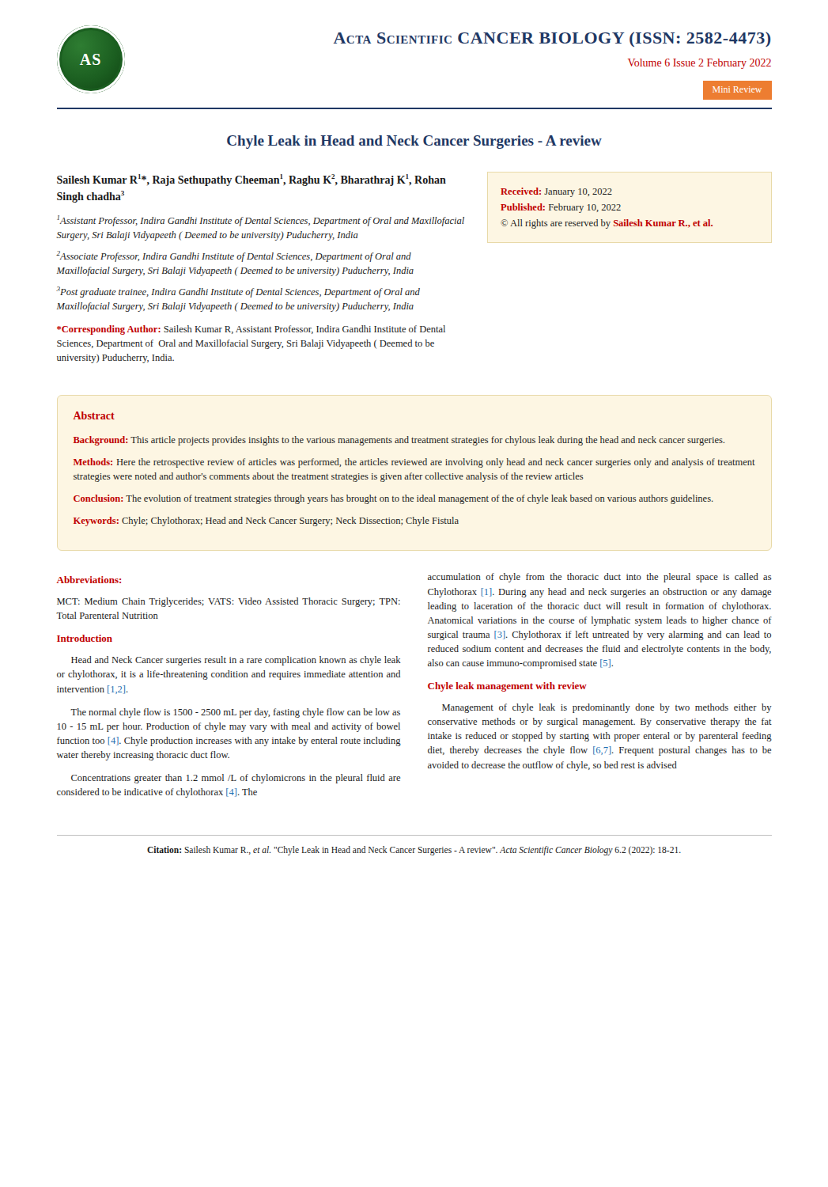Acta Scientific CANCER BIOLOGY (ISSN: 2582-4473)
Volume 6 Issue 2 February 2022
Mini Review
Chyle Leak in Head and Neck Cancer Surgeries - A review
Sailesh Kumar R1*, Raja Sethupathy Cheeman1, Raghu K2, Bharathraj K1, Rohan Singh chadha3
1Assistant Professor, Indira Gandhi Institute of Dental Sciences, Department of Oral and Maxillofacial Surgery, Sri Balaji Vidyapeeth ( Deemed to be university) Puducherry, India
2Associate Professor, Indira Gandhi Institute of Dental Sciences, Department of Oral and Maxillofacial Surgery, Sri Balaji Vidyapeeth ( Deemed to be university) Puducherry, India
3Post graduate trainee, Indira Gandhi Institute of Dental Sciences, Department of Oral and Maxillofacial Surgery, Sri Balaji Vidyapeeth ( Deemed to be university) Puducherry, India
*Corresponding Author: Sailesh Kumar R, Assistant Professor, Indira Gandhi Institute of Dental Sciences, Department of Oral and Maxillofacial Surgery, Sri Balaji Vidyapeeth ( Deemed to be university) Puducherry, India.
Received: January 10, 2022
Published: February 10, 2022
© All rights are reserved by Sailesh Kumar R., et al.
Abstract
Background: This article projects provides insights to the various managements and treatment strategies for chylous leak during the head and neck cancer surgeries.
Methods: Here the retrospective review of articles was performed, the articles reviewed are involving only head and neck cancer surgeries only and analysis of treatment strategies were noted and author's comments about the treatment strategies is given after collective analysis of the review articles
Conclusion: The evolution of treatment strategies through years has brought on to the ideal management of the of chyle leak based on various authors guidelines.
Keywords: Chyle; Chylothorax; Head and Neck Cancer Surgery; Neck Dissection; Chyle Fistula
Abbreviations:
MCT: Medium Chain Triglycerides; VATS: Video Assisted Thoracic Surgery; TPN: Total Parenteral Nutrition
Introduction
Head and Neck Cancer surgeries result in a rare complication known as chyle leak or chylothorax, it is a life-threatening condition and requires immediate attention and intervention [1,2].
The normal chyle flow is 1500 - 2500 mL per day, fasting chyle flow can be low as 10 - 15 mL per hour. Production of chyle may vary with meal and activity of bowel function too [4]. Chyle production increases with any intake by enteral route including water thereby increasing thoracic duct flow.
Concentrations greater than 1.2 mmol /L of chylomicrons in the pleural fluid are considered to be indicative of chylothorax [4]. The
accumulation of chyle from the thoracic duct into the pleural space is called as Chylothorax [1]. During any head and neck surgeries an obstruction or any damage leading to laceration of the thoracic duct will result in formation of chylothorax. Anatomical variations in the course of lymphatic system leads to higher chance of surgical trauma [3]. Chylothorax if left untreated by very alarming and can lead to reduced sodium content and decreases the fluid and electrolyte contents in the body, also can cause immuno-compromised state [5].
Chyle leak management with review
Management of chyle leak is predominantly done by two methods either by conservative methods or by surgical management. By conservative therapy the fat intake is reduced or stopped by starting with proper enteral or by parenteral feeding diet, thereby decreases the chyle flow [6,7]. Frequent postural changes has to be avoided to decrease the outflow of chyle, so bed rest is advised
Citation: Sailesh Kumar R., et al. "Chyle Leak in Head and Neck Cancer Surgeries - A review". Acta Scientific Cancer Biology 6.2 (2022): 18-21.